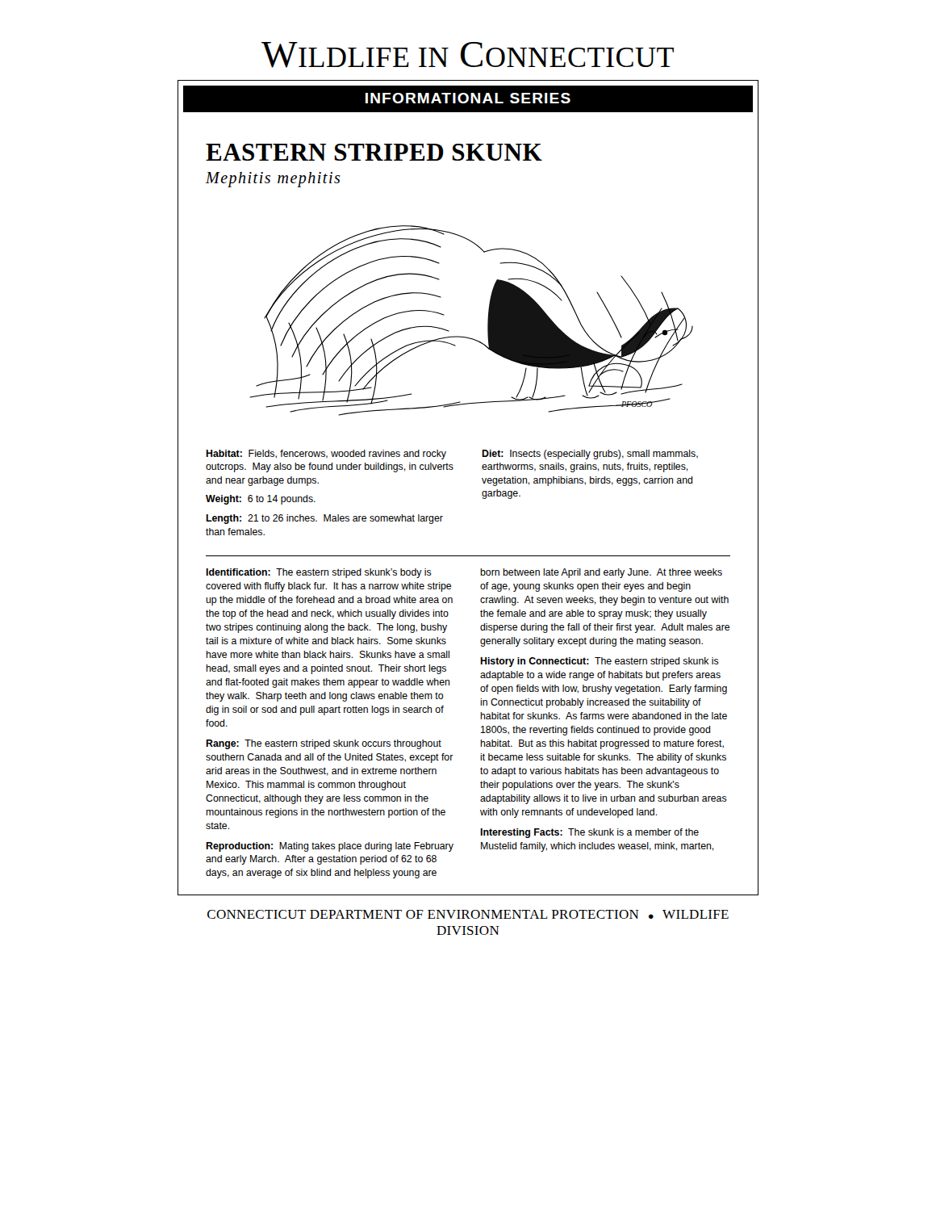WILDLIFE IN CONNECTICUT
INFORMATIONAL SERIES
EASTERN STRIPED SKUNK
Mephitis mephitis
PFOSCO
Habitat: Fields, fencerows, wooded ravines and rocky outcrops. May also be found under buildings, in culverts and near garbage dumps.
Weight: 6 to 14 pounds.
Length: 21 to 26 inches. Males are somewhat larger than females.
Diet: Insects (especially grubs), small mammals, earthworms, snails, grains, nuts, fruits, reptiles, vegetation, amphibians, birds, eggs, carrion and garbage.
Identification: The eastern striped skunk’s body is covered with fluffy black fur. It has a narrow white stripe up the middle of the forehead and a broad white area on the top of the head and neck, which usually divides into two stripes continuing along the back. The long, bushy tail is a mixture of white and black hairs. Some skunks have more white than black hairs. Skunks have a small head, small eyes and a pointed snout. Their short legs and flat-footed gait makes them appear to waddle when they walk. Sharp teeth and long claws enable them to dig in soil or sod and pull apart rotten logs in search of food.
Range: The eastern striped skunk occurs throughout southern Canada and all of the United States, except for arid areas in the Southwest, and in extreme northern Mexico. This mammal is common throughout Connecticut, although they are less common in the mountainous regions in the northwestern portion of the state.
Reproduction: Mating takes place during late February and early March. After a gestation period of 62 to 68 days, an average of six blind and helpless young are
born between late April and early June. At three weeks of age, young skunks open their eyes and begin crawling. At seven weeks, they begin to venture out with the female and are able to spray musk; they usually disperse during the fall of their first year. Adult males are generally solitary except during the mating season.
History in Connecticut: The eastern striped skunk is adaptable to a wide range of habitats but prefers areas of open fields with low, brushy vegetation. Early farming in Connecticut probably increased the suitability of habitat for skunks. As farms were abandoned in the late 1800s, the reverting fields continued to provide good habitat. But as this habitat progressed to mature forest, it became less suitable for skunks. The ability of skunks to adapt to various habitats has been advantageous to their populations over the years. The skunk's adaptability allows it to live in urban and suburban areas with only remnants of undeveloped land.
Interesting Facts: The skunk is a member of the Mustelid family, which includes weasel, mink, marten,
CONNECTICUT DEPARTMENT OF ENVIRONMENTAL PROTECTION ● WILDLIFE DIVISION